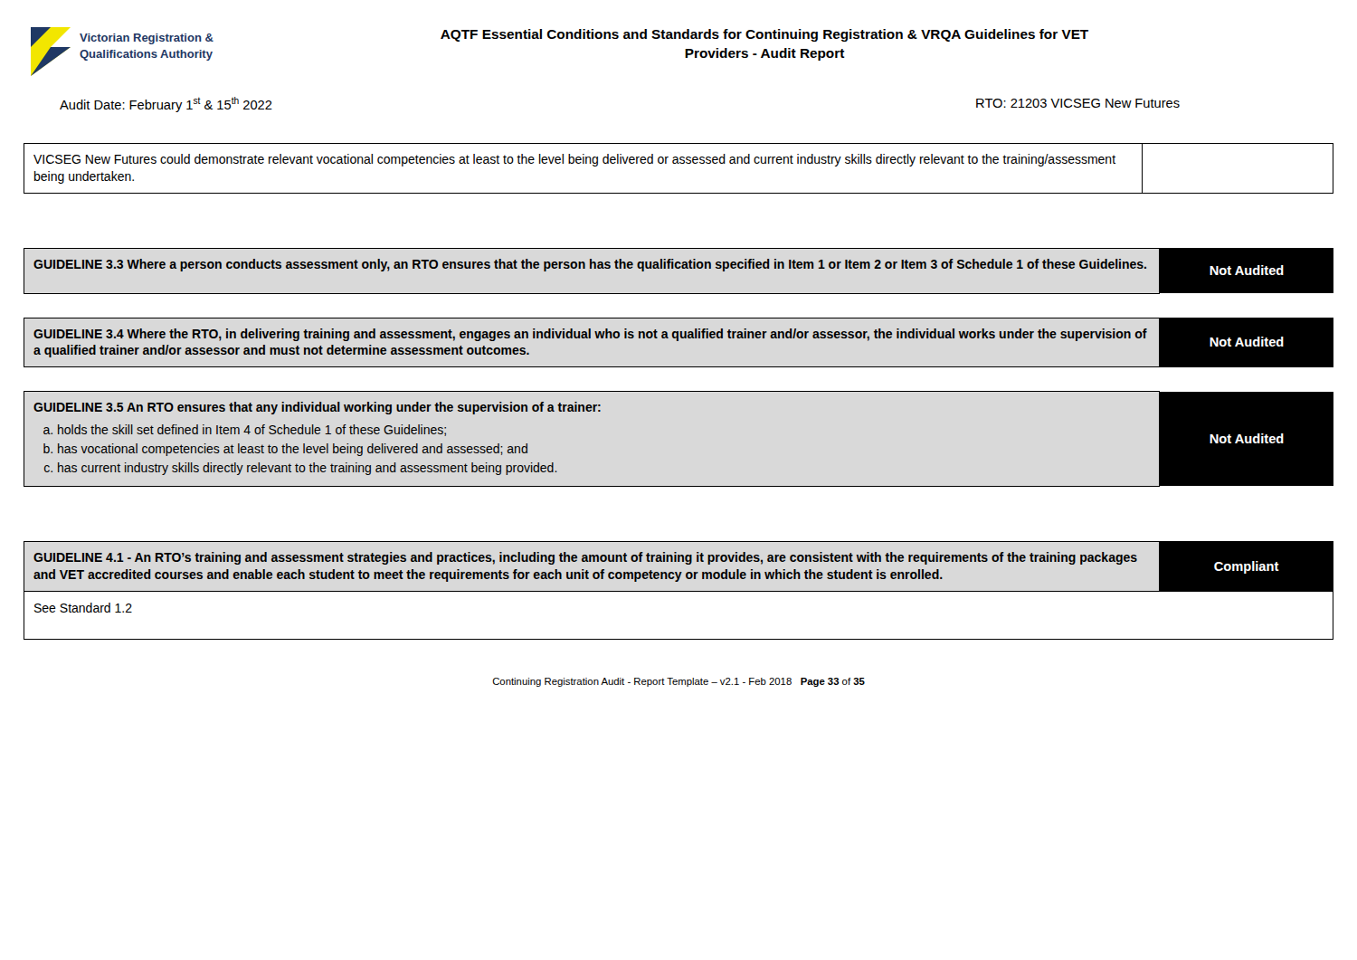Victorian Registration & Qualifications Authority
AQTF Essential Conditions and Standards for Continuing Registration & VRQA Guidelines for VET
Providers - Audit Report
Audit Date: February 1st & 15th 2022
RTO: 21203 VICSEG New Futures
| VICSEG New Futures could demonstrate relevant vocational competencies at least to the level being delivered or assessed and current industry skills directly relevant to the training/assessment being undertaken. | |
| GUIDELINE 3.3 Where a person conducts assessment only, an RTO ensures that the person has the qualification specified in Item 1 or Item 2 or Item 3 of Schedule 1 of these Guidelines. | Not Audited |
| GUIDELINE 3.4 Where the RTO, in delivering training and assessment, engages an individual who is not a qualified trainer and/or assessor, the individual works under the supervision of a qualified trainer and/or assessor and must not determine assessment outcomes. | Not Audited |
| GUIDELINE 3.5 An RTO ensures that any individual working under the supervision of a trainer: holds the skill set defined in Item 4 of Schedule 1 of these Guidelines; has vocational competencies at least to the level being delivered and assessed; and has current industry skills directly relevant to the training and assessment being provided. | Not Audited |
| GUIDELINE 4.1 - An RTO’s training and assessment strategies and practices, including the amount of training it provides, are consistent with the requirements of the training packages and VET accredited courses and enable each student to meet the requirements for each unit of competency or module in which the student is enrolled. | Compliant |
| See Standard 1.2 |
Continuing Registration Audit - Report Template – v2.1 - Feb 2018 Page 33 of 35